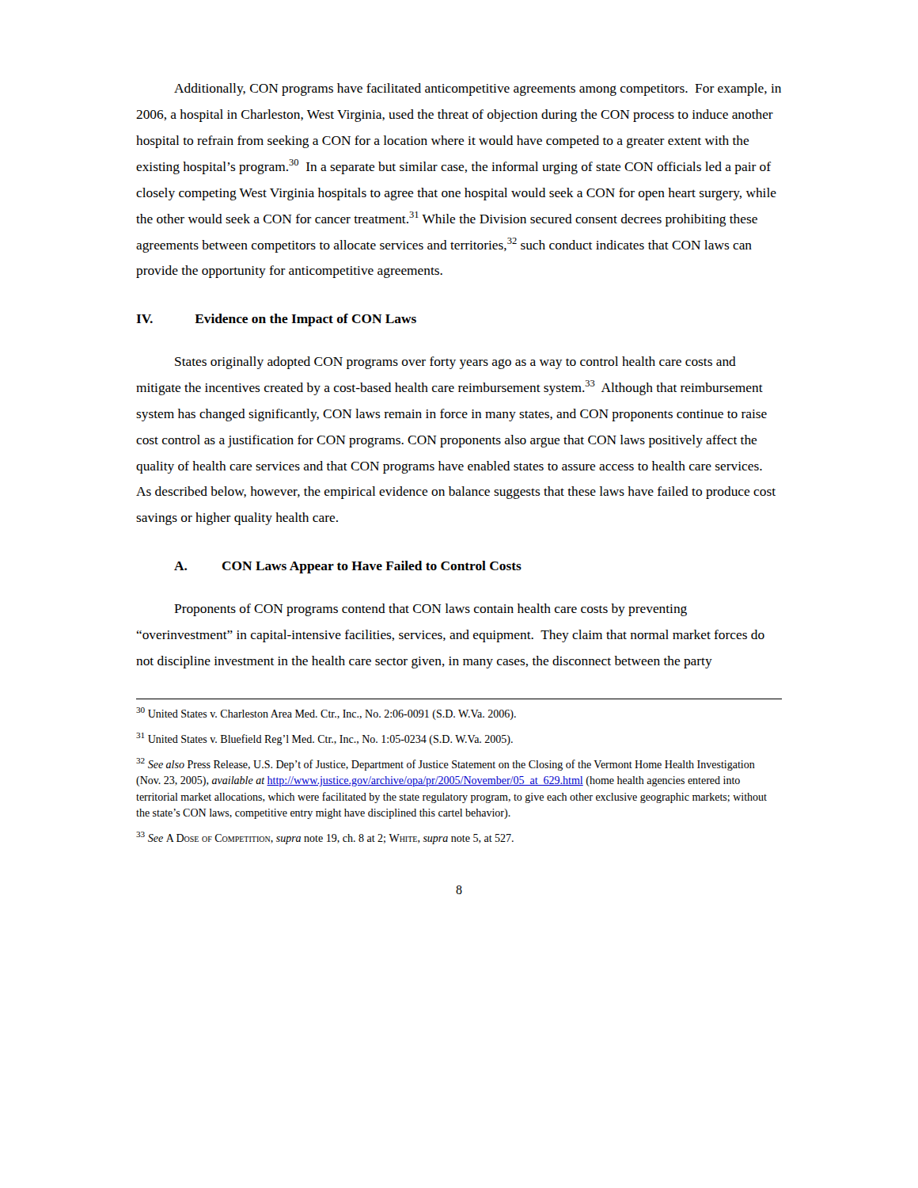Additionally, CON programs have facilitated anticompetitive agreements among competitors. For example, in 2006, a hospital in Charleston, West Virginia, used the threat of objection during the CON process to induce another hospital to refrain from seeking a CON for a location where it would have competed to a greater extent with the existing hospital’s program.30 In a separate but similar case, the informal urging of state CON officials led a pair of closely competing West Virginia hospitals to agree that one hospital would seek a CON for open heart surgery, while the other would seek a CON for cancer treatment.31 While the Division secured consent decrees prohibiting these agreements between competitors to allocate services and territories,32 such conduct indicates that CON laws can provide the opportunity for anticompetitive agreements.
IV. Evidence on the Impact of CON Laws
States originally adopted CON programs over forty years ago as a way to control health care costs and mitigate the incentives created by a cost-based health care reimbursement system.33 Although that reimbursement system has changed significantly, CON laws remain in force in many states, and CON proponents continue to raise cost control as a justification for CON programs. CON proponents also argue that CON laws positively affect the quality of health care services and that CON programs have enabled states to assure access to health care services. As described below, however, the empirical evidence on balance suggests that these laws have failed to produce cost savings or higher quality health care.
A. CON Laws Appear to Have Failed to Control Costs
Proponents of CON programs contend that CON laws contain health care costs by preventing “overinvestment” in capital-intensive facilities, services, and equipment. They claim that normal market forces do not discipline investment in the health care sector given, in many cases, the disconnect between the party
30 United States v. Charleston Area Med. Ctr., Inc., No. 2:06-0091 (S.D. W.Va. 2006).
31 United States v. Bluefield Reg’l Med. Ctr., Inc., No. 1:05-0234 (S.D. W.Va. 2005).
32 See also Press Release, U.S. Dep’t of Justice, Department of Justice Statement on the Closing of the Vermont Home Health Investigation (Nov. 23, 2005), available at http://www.justice.gov/archive/opa/pr/2005/November/05_at_629.html (home health agencies entered into territorial market allocations, which were facilitated by the state regulatory program, to give each other exclusive geographic markets; without the state’s CON laws, competitive entry might have disciplined this cartel behavior).
33 See A Dose of Competition, supra note 19, ch. 8 at 2; White, supra note 5, at 527.
8